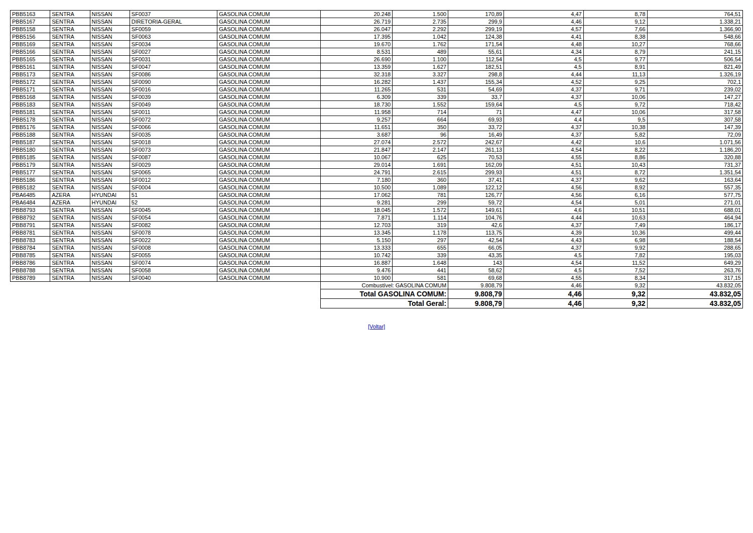| PBB5163 | SENTRA | NISSAN | SF0037 | GASOLINA COMUM | 20.248 | 1.500 | 170,89 | 4,47 | 8,78 | 764,51 |
| PBB5167 | SENTRA | NISSAN | DIRETORIA-GERAL | GASOLINA COMUM | 26.719 | 2.735 | 299,9 | 4,46 | 9,12 | 1.338,21 |
| PBB5158 | SENTRA | NISSAN | SF0059 | GASOLINA COMUM | 26.047 | 2.292 | 299,19 | 4,57 | 7,66 | 1.366,90 |
| PBB5156 | SENTRA | NISSAN | SF0063 | GASOLINA COMUM | 17.395 | 1.042 | 124,38 | 4,41 | 8,38 | 548,66 |
| PBB5169 | SENTRA | NISSAN | SF0034 | GASOLINA COMUM | 19.670 | 1.762 | 171,54 | 4,48 | 10,27 | 768,66 |
| PBB5166 | SENTRA | NISSAN | SF0027 | GASOLINA COMUM | 8.531 | 489 | 55,61 | 4,34 | 8,79 | 241,15 |
| PBB5165 | SENTRA | NISSAN | SF0031 | GASOLINA COMUM | 26.690 | 1.100 | 112,54 | 4,5 | 9,77 | 506,54 |
| PBB5161 | SENTRA | NISSAN | SF0047 | GASOLINA COMUM | 13.359 | 1.627 | 182,51 | 4,5 | 8,91 | 821,49 |
| PBB5173 | SENTRA | NISSAN | SF0086 | GASOLINA COMUM | 32.318 | 3.327 | 298,8 | 4,44 | 11,13 | 1.326,19 |
| PBB5172 | SENTRA | NISSAN | SF0090 | GASOLINA COMUM | 16.282 | 1.437 | 155,34 | 4,52 | 9,25 | 702,1 |
| PBB5171 | SENTRA | NISSAN | SF0016 | GASOLINA COMUM | 11.265 | 531 | 54,69 | 4,37 | 9,71 | 239,02 |
| PBB5168 | SENTRA | NISSAN | SF0039 | GASOLINA COMUM | 6.309 | 339 | 33,7 | 4,37 | 10,06 | 147,27 |
| PBB5183 | SENTRA | NISSAN | SF0049 | GASOLINA COMUM | 18.730 | 1.552 | 159,64 | 4,5 | 9,72 | 718,42 |
| PBB5181 | SENTRA | NISSAN | SF0011 | GASOLINA COMUM | 11.958 | 714 | 71 | 4,47 | 10,06 | 317,58 |
| PBB5178 | SENTRA | NISSAN | SF0072 | GASOLINA COMUM | 9.257 | 664 | 69,93 | 4,4 | 9,5 | 307,58 |
| PBB5176 | SENTRA | NISSAN | SF0066 | GASOLINA COMUM | 11.651 | 350 | 33,72 | 4,37 | 10,38 | 147,39 |
| PBB5188 | SENTRA | NISSAN | SF0035 | GASOLINA COMUM | 3.687 | 96 | 16,49 | 4,37 | 5,82 | 72,09 |
| PBB5187 | SENTRA | NISSAN | SF0018 | GASOLINA COMUM | 27.074 | 2.572 | 242,67 | 4,42 | 10,6 | 1.071,56 |
| PBB5180 | SENTRA | NISSAN | SF0073 | GASOLINA COMUM | 21.847 | 2.147 | 261,13 | 4,54 | 8,22 | 1.186,20 |
| PBB5185 | SENTRA | NISSAN | SF0087 | GASOLINA COMUM | 10.067 | 625 | 70,53 | 4,55 | 8,86 | 320,88 |
| PBB5179 | SENTRA | NISSAN | SF0029 | GASOLINA COMUM | 29.014 | 1.691 | 162,09 | 4,51 | 10,43 | 731,37 |
| PBB5177 | SENTRA | NISSAN | SF0065 | GASOLINA COMUM | 24.791 | 2.615 | 299,93 | 4,51 | 8,72 | 1.351,54 |
| PBB5186 | SENTRA | NISSAN | SF0012 | GASOLINA COMUM | 7.180 | 360 | 37,41 | 4,37 | 9,62 | 163,64 |
| PBB5182 | SENTRA | NISSAN | SF0004 | GASOLINA COMUM | 10.500 | 1.089 | 122,12 | 4,56 | 8,92 | 557,35 |
| PBA6485 | AZERA | HYUNDAI | 51 | GASOLINA COMUM | 17.062 | 781 | 126,77 | 4,56 | 6,16 | 577,75 |
| PBA6484 | AZERA | HYUNDAI | 52 | GASOLINA COMUM | 9.281 | 299 | 59,72 | 4,54 | 5,01 | 271,01 |
| PBB8793 | SENTRA | NISSAN | SF0045 | GASOLINA COMUM | 18.045 | 1.572 | 149,61 | 4,6 | 10,51 | 688,01 |
| PBB8792 | SENTRA | NISSAN | SF0054 | GASOLINA COMUM | 7.871 | 1.114 | 104,76 | 4,44 | 10,63 | 464,94 |
| PBB8791 | SENTRA | NISSAN | SF0082 | GASOLINA COMUM | 12.703 | 319 | 42,6 | 4,37 | 7,49 | 186,17 |
| PBB8781 | SENTRA | NISSAN | SF0078 | GASOLINA COMUM | 13.345 | 1.178 | 113,75 | 4,39 | 10,36 | 499,44 |
| PBB8783 | SENTRA | NISSAN | SF0022 | GASOLINA COMUM | 5.150 | 297 | 42,54 | 4,43 | 6,98 | 188,54 |
| PBB8784 | SENTRA | NISSAN | SF0008 | GASOLINA COMUM | 13.333 | 655 | 66,05 | 4,37 | 9,92 | 288,65 |
| PBB8785 | SENTRA | NISSAN | SF0055 | GASOLINA COMUM | 10.742 | 339 | 43,35 | 4,5 | 7,82 | 195,03 |
| PBB8786 | SENTRA | NISSAN | SF0074 | GASOLINA COMUM | 16.887 | 1.648 | 143 | 4,54 | 11,52 | 649,29 |
| PBB8788 | SENTRA | NISSAN | SF0058 | GASOLINA COMUM | 9.476 | 441 | 58,62 | 4,5 | 7,52 | 263,76 |
| PBB8789 | SENTRA | NISSAN | SF0040 | GASOLINA COMUM | 10.900 | 581 | 69,68 | 4,55 | 8,34 | 317,15 |
| | Combustível: GASOLINA COMUM | 9.808,79 | 4,46 | 9,32 | 43.832,05 |
| | Total GASOLINA COMUM: | 9.808,79 | 4,46 | 9,32 | 43.832,05 |
| | Total Geral: | 9.808,79 | 4,46 | 9,32 | 43.832,05 |
[Voltar]